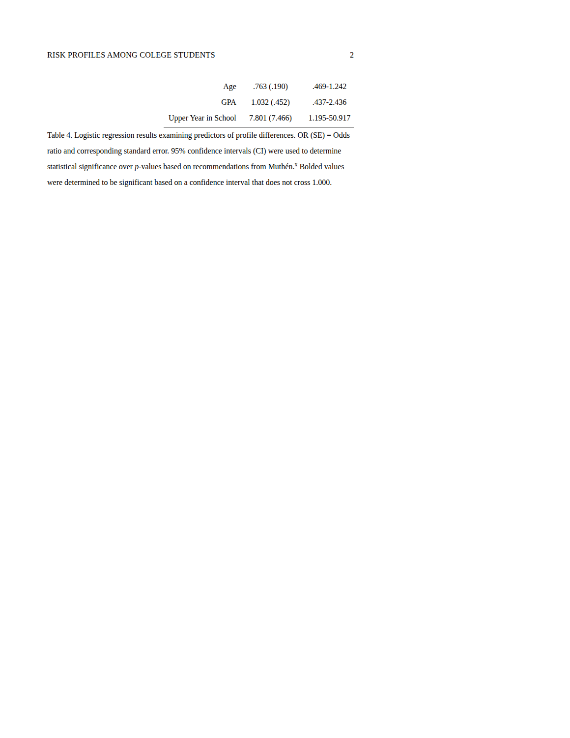Risk Profiles Among Colege Students 2
| Age | .763 (.190) | .469-1.242 |
| GPA | 1.032 (.452) | .437-2.436 |
| Upper Year in School | 7.801 (7.466) | 1.195-50.917 |
Table 4. Logistic regression results examining predictors of profile differences. OR (SE) = Odds ratio and corresponding standard error. 95% confidence intervals (CI) were used to determine statistical significance over p-values based on recommendations from Muthén.x Bolded values were determined to be significant based on a confidence interval that does not cross 1.000.